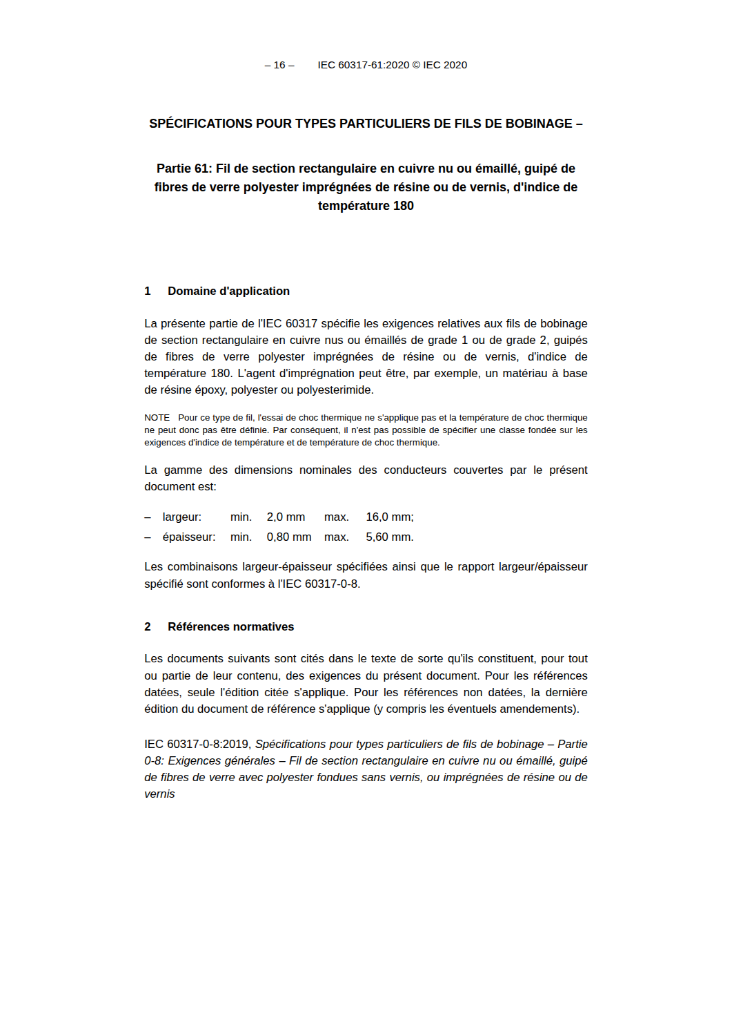– 16 – IEC 60317-61:2020 © IEC 2020
SPÉCIFICATIONS POUR TYPES PARTICULIERS DE FILS DE BOBINAGE –
Partie 61: Fil de section rectangulaire en cuivre nu ou émaillé, guipé de fibres de verre polyester imprégnées de résine ou de vernis, d'indice de température 180
1 Domaine d'application
La présente partie de l'IEC 60317 spécifie les exigences relatives aux fils de bobinage de section rectangulaire en cuivre nus ou émaillés de grade 1 ou de grade 2, guipés de fibres de verre polyester imprégnées de résine ou de vernis, d'indice de température 180. L'agent d'imprégnation peut être, par exemple, un matériau à base de résine époxy, polyester ou polyesterimide.
NOTE Pour ce type de fil, l'essai de choc thermique ne s'applique pas et la température de choc thermique ne peut donc pas être définie. Par conséquent, il n'est pas possible de spécifier une classe fondée sur les exigences d'indice de température et de température de choc thermique.
La gamme des dimensions nominales des conducteurs couvertes par le présent document est:
–largeur: min. 2,0 mm max. 16,0 mm;
–épaisseur: min. 0,80 mm max. 5,60 mm.
Les combinaisons largeur-épaisseur spécifiées ainsi que le rapport largeur/épaisseur spécifié sont conformes à l'IEC 60317-0-8.
2 Références normatives
Les documents suivants sont cités dans le texte de sorte qu'ils constituent, pour tout ou partie de leur contenu, des exigences du présent document. Pour les références datées, seule l'édition citée s'applique. Pour les références non datées, la dernière édition du document de référence s'applique (y compris les éventuels amendements).
IEC 60317-0-8:2019, Spécifications pour types particuliers de fils de bobinage – Partie 0-8: Exigences générales – Fil de section rectangulaire en cuivre nu ou émaillé, guipé de fibres de verre avec polyester fondues sans vernis, ou imprégnées de résine ou de vernis